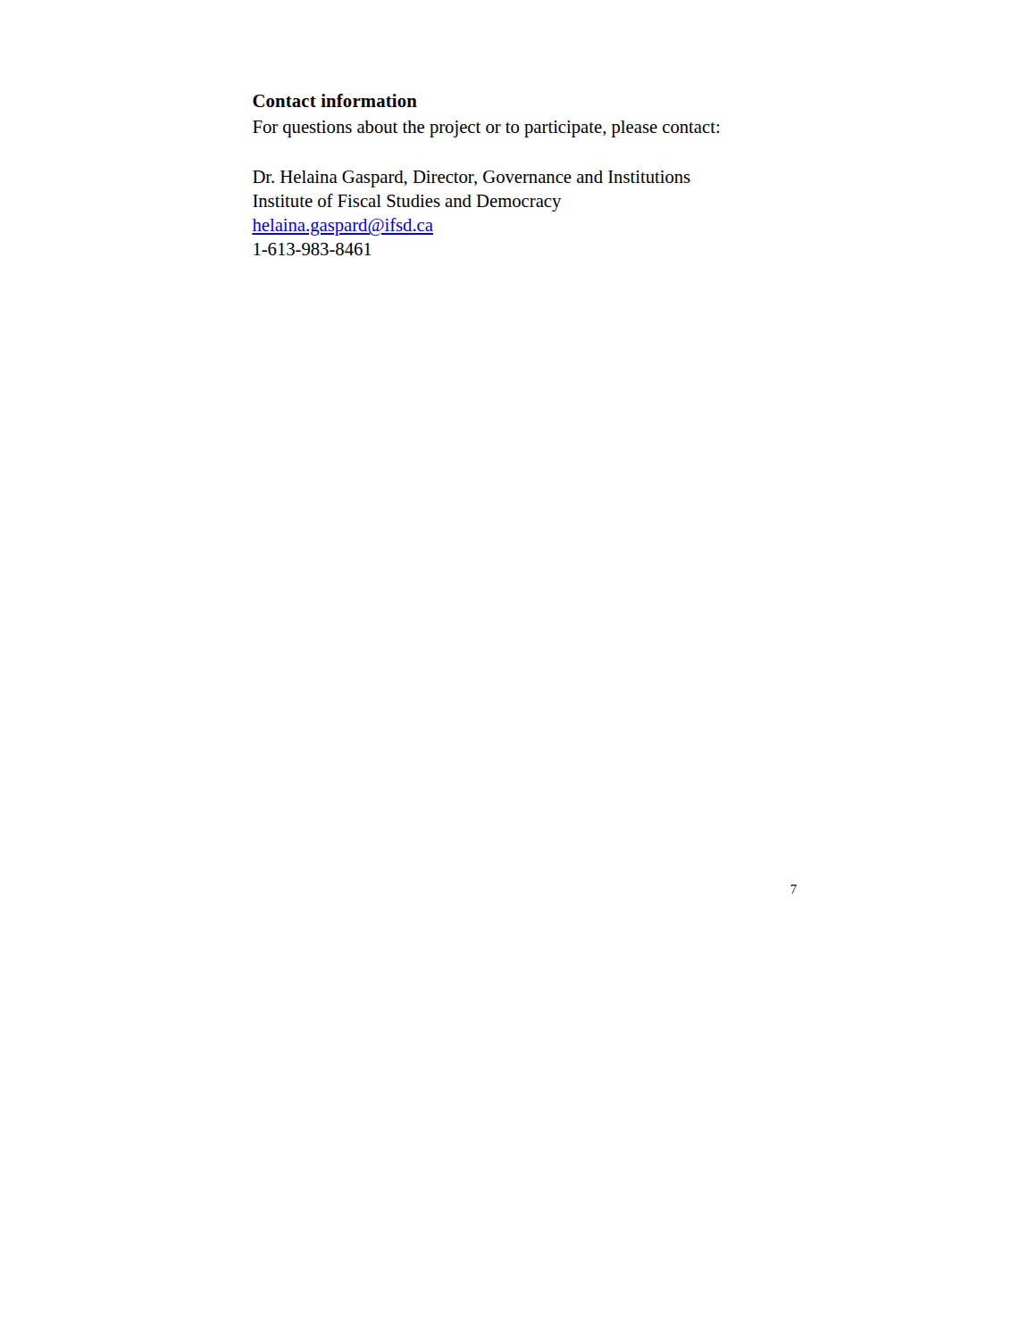Contact information
For questions about the project or to participate, please contact:
Dr. Helaina Gaspard, Director, Governance and Institutions
Institute of Fiscal Studies and Democracy
helaina.gaspard@ifsd.ca
1-613-983-8461
7